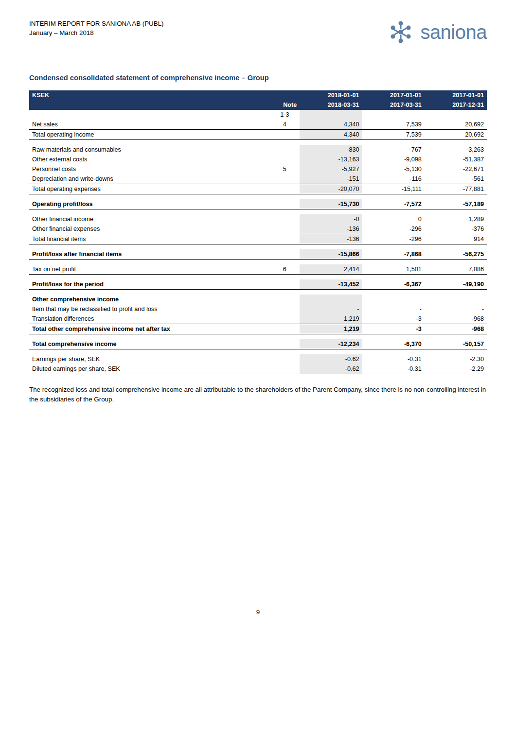INTERIM REPORT FOR SANIONA AB (PUBL)
January – March 2018
saniona
Condensed consolidated statement of comprehensive income – Group
| KSEK | | 2018-01-01 | 2017-01-01 | 2017-01-01 |
| --- | --- | --- | --- | --- |
| | Note | 2018-03-31 | 2017-03-31 | 2017-12-31 |
| | 1-3 | | | |
| Net sales | 4 | 4,340 | 7,539 | 20,692 |
| Total operating income | | 4,340 | 7,539 | 20,692 |
| Raw materials and consumables | | -830 | -767 | -3,263 |
| Other external costs | | -13,163 | -9,098 | -51,387 |
| Personnel costs | 5 | -5,927 | -5,130 | -22,671 |
| Depreciation and write-downs | | -151 | -116 | -561 |
| Total operating expenses | | -20,070 | -15,111 | -77,881 |
| Operating profit/loss | | -15,730 | -7,572 | -57,189 |
| Other financial income | | -0 | 0 | 1,289 |
| Other financial expenses | | -136 | -296 | -376 |
| Total financial items | | -136 | -296 | 914 |
| Profit/loss after financial items | | -15,866 | -7,868 | -56,275 |
| Tax on net profit | 6 | 2,414 | 1,501 | 7,086 |
| Profit/loss for the period | | -13,452 | -6,367 | -49,190 |
| Other comprehensive income | | | | |
| Item that may be reclassified to profit and loss | | - | - | - |
| Translation differences | | 1,219 | -3 | -968 |
| Total other comprehensive income net after tax | | 1,219 | -3 | -968 |
| Total comprehensive income | | -12,234 | -6,370 | -50,157 |
| Earnings per share, SEK | | -0.62 | -0.31 | -2.30 |
| Diluted earnings per share, SEK | | -0.62 | -0.31 | -2.29 |
The recognized loss and total comprehensive income are all attributable to the shareholders of the Parent Company, since there is no non-controlling interest in the subsidiaries of the Group.
9